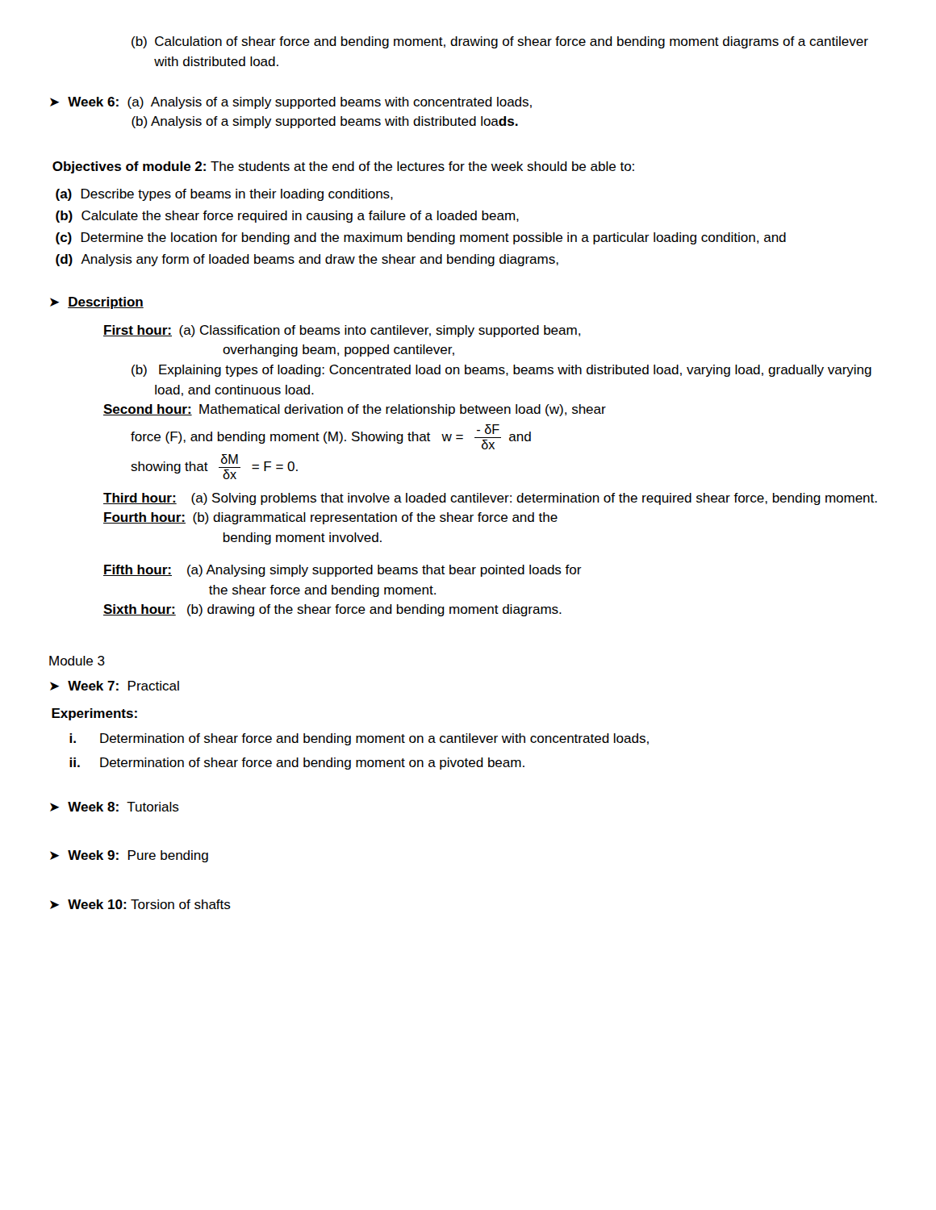(b) Calculation of shear force and bending moment, drawing of shear force and bending moment diagrams of a cantilever with distributed load.
➤ Week 6: (a) Analysis of a simply supported beams with concentrated loads,
(b) Analysis of a simply supported beams with distributed loads.
Objectives of module 2: The students at the end of the lectures for the week should be able to:
(a) Describe types of beams in their loading conditions,
(b) Calculate the shear force required in causing a failure of a loaded beam,
(c) Determine the location for bending and the maximum bending moment possible in a particular loading condition, and
(d) Analysis any form of loaded beams and draw the shear and bending diagrams,
➤ Description
First hour: (a) Classification of beams into cantilever, simply supported beam,
overhanging beam, popped cantilever,
(b) Explaining types of loading: Concentrated load on beams, beams with distributed load, varying load, gradually varying load, and continuous load.
Second hour: Mathematical derivation of the relationship between load (w), shear
force (F), and bending moment (M). Showing that w = - δF δx and
showing that δM δx = F = 0.
Third hour: (a) Solving problems that involve a loaded cantilever: determination of the required shear force, bending moment.
Fourth hour: (b) diagrammatical representation of the shear force and the
bending moment involved.
Fifth hour: (a) Analysing simply supported beams that bear pointed loads for
the shear force and bending moment.
Sixth hour: (b) drawing of the shear force and bending moment diagrams.
Module 3
➤ Week 7: Practical
Experiments:
i. Determination of shear force and bending moment on a cantilever with concentrated loads,
ii. Determination of shear force and bending moment on a pivoted beam.
➤ Week 8: Tutorials
➤ Week 9: Pure bending
➤ Week 10: Torsion of shafts